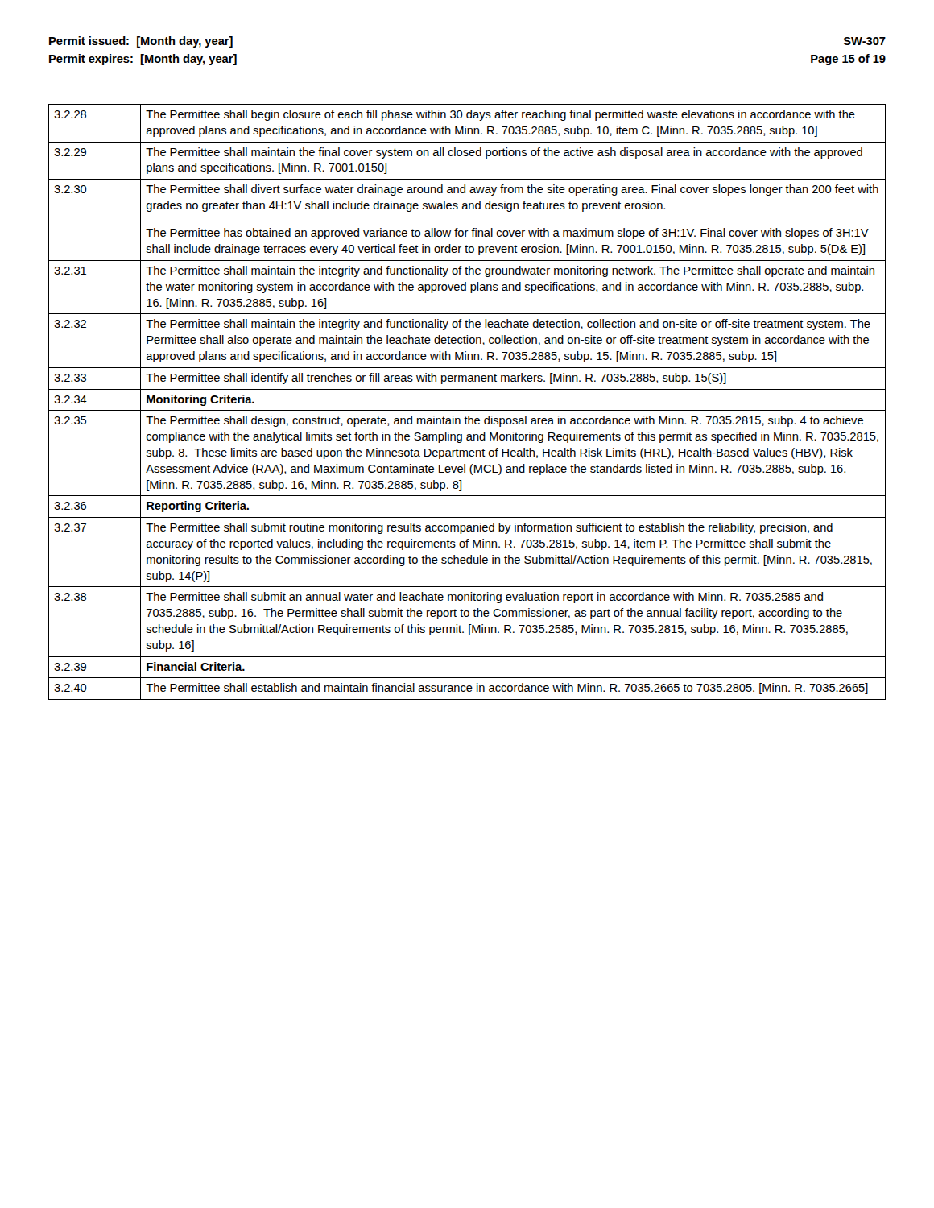Permit issued: [Month day, year]
Permit expires: [Month day, year]
SW-307
Page 15 of 19
| 3.2.28 | The Permittee shall begin closure of each fill phase within 30 days after reaching final permitted waste elevations in accordance with the approved plans and specifications, and in accordance with Minn. R. 7035.2885, subp. 10, item C. [Minn. R. 7035.2885, subp. 10] |
| 3.2.29 | The Permittee shall maintain the final cover system on all closed portions of the active ash disposal area in accordance with the approved plans and specifications. [Minn. R. 7001.0150] |
| 3.2.30 | The Permittee shall divert surface water drainage around and away from the site operating area. Final cover slopes longer than 200 feet with grades no greater than 4H:1V shall include drainage swales and design features to prevent erosion. The Permittee has obtained an approved variance to allow for final cover with a maximum slope of 3H:1V. Final cover with slopes of 3H:1V shall include drainage terraces every 40 vertical feet in order to prevent erosion. [Minn. R. 7001.0150, Minn. R. 7035.2815, subp. 5(D& E)] |
| 3.2.31 | The Permittee shall maintain the integrity and functionality of the groundwater monitoring network. The Permittee shall operate and maintain the water monitoring system in accordance with the approved plans and specifications, and in accordance with Minn. R. 7035.2885, subp. 16. [Minn. R. 7035.2885, subp. 16] |
| 3.2.32 | The Permittee shall maintain the integrity and functionality of the leachate detection, collection and on-site or off-site treatment system. The Permittee shall also operate and maintain the leachate detection, collection, and on-site or off-site treatment system in accordance with the approved plans and specifications, and in accordance with Minn. R. 7035.2885, subp. 15. [Minn. R. 7035.2885, subp. 15] |
| 3.2.33 | The Permittee shall identify all trenches or fill areas with permanent markers. [Minn. R. 7035.2885, subp. 15(S)] |
| 3.2.34 | Monitoring Criteria. |
| 3.2.35 | The Permittee shall design, construct, operate, and maintain the disposal area in accordance with Minn. R. 7035.2815, subp. 4 to achieve compliance with the analytical limits set forth in the Sampling and Monitoring Requirements of this permit as specified in Minn. R. 7035.2815, subp. 8. These limits are based upon the Minnesota Department of Health, Health Risk Limits (HRL), Health-Based Values (HBV), Risk Assessment Advice (RAA), and Maximum Contaminate Level (MCL) and replace the standards listed in Minn. R. 7035.2885, subp. 16. [Minn. R. 7035.2885, subp. 16, Minn. R. 7035.2885, subp. 8] |
| 3.2.36 | Reporting Criteria. |
| 3.2.37 | The Permittee shall submit routine monitoring results accompanied by information sufficient to establish the reliability, precision, and accuracy of the reported values, including the requirements of Minn. R. 7035.2815, subp. 14, item P. The Permittee shall submit the monitoring results to the Commissioner according to the schedule in the Submittal/Action Requirements of this permit. [Minn. R. 7035.2815, subp. 14(P)] |
| 3.2.38 | The Permittee shall submit an annual water and leachate monitoring evaluation report in accordance with Minn. R. 7035.2585 and 7035.2885, subp. 16. The Permittee shall submit the report to the Commissioner, as part of the annual facility report, according to the schedule in the Submittal/Action Requirements of this permit. [Minn. R. 7035.2585, Minn. R. 7035.2815, subp. 16, Minn. R. 7035.2885, subp. 16] |
| 3.2.39 | Financial Criteria. |
| 3.2.40 | The Permittee shall establish and maintain financial assurance in accordance with Minn. R. 7035.2665 to 7035.2805. [Minn. R. 7035.2665] |